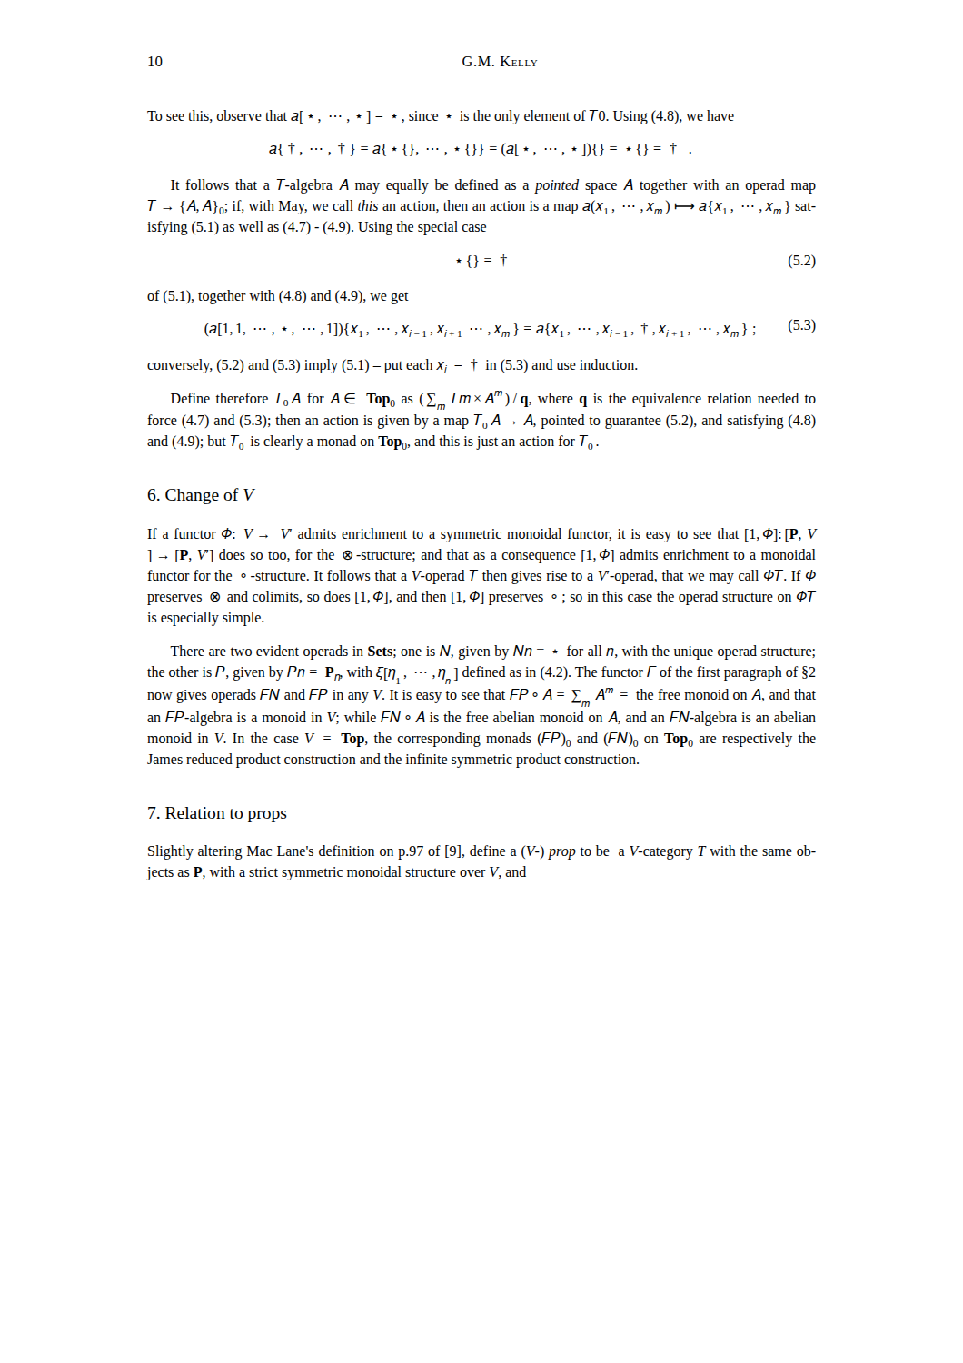10 G.M. Kelly
To see this, observe that a[⋆,⋯,⋆]=⋆, since ⋆ is the only element of T0. Using (4.8), we have
a{†,⋯,†} = a{⋆{},⋯,⋆{}} = (a[⋆,⋯,⋆]){} = ⋆{} = † .
It follows that a T-algebra A may equally be defined as a pointed space A together with an operad map T→{A,A}0; if, with May, we call this an action, then an action is a map a(x1,⋯,xm)⟼a{x1,⋯,xm} satisfying (5.1) as well as (4.7) - (4.9). Using the special case
⋆{}=†
(5.2)
of (5.1), together with (4.8) and (4.9), we get
(a[1,1,⋯,⋆,⋯,1]) {x1,⋯,xi−1,xi+1⋯,xm} = a{x1,⋯,xi−1,†,xi+1,⋯,xm} ;
(5.3)
conversely, (5.2) and (5.3) imply (5.1) – put each xi=† in (5.3) and use induction.
Define therefore T0A for A∈ Top0 as (∑mTm×Am)/q, where q is the equivalence relation needed to force (4.7) and (5.3); then an action is given by a map T0A→A, pointed to guarantee (5.2), and satisfying (4.8) and (4.9); but T0 is clearly a monad on Top0, and this is just an action for T0.
6. Change of V
If a functor Φ: V→ V′ admits enrichment to a symmetric monoidal functor, it is easy to see that [1,Φ]:[P, V]→[P, V′] does so too, for the ⊗-structure; and that as a consequence [1,Φ] admits enrichment to a monoidal functor for the ∘-structure. It follows that a V-operad T then gives rise to a V′-operad, that we may call ΦT. If Φ preserves ⊗ and colimits, so does [1,Φ], and then [1,Φ] preserves ∘; so in this case the operad structure on ΦT is especially simple.
There are two evident operads in Sets; one is N, given by Nn=⋆ for all n, with the unique operad structure; the other is P, given by Pn= Pn, with ξ[η1,⋯,ηn] defined as in (4.2). The functor F of the first paragraph of §2 now gives operads FN and FP in any V. It is easy to see that FP∘A=∑mAm= the free monoid on A, and that an FP-algebra is a monoid in V; while FN∘A is the free abelian monoid on A, and an FN-algebra is an abelian monoid in V. In the case V = Top, the corresponding monads (FP)0 and (FN)0 on Top0 are respectively the James reduced product construction and the infinite symmetric product construction.
7. Relation to props
Slightly altering Mac Lane's definition on p.97 of [9], define a (V-) prop to be a V-category T with the same objects as P, with a strict symmetric monoidal structure over V, and